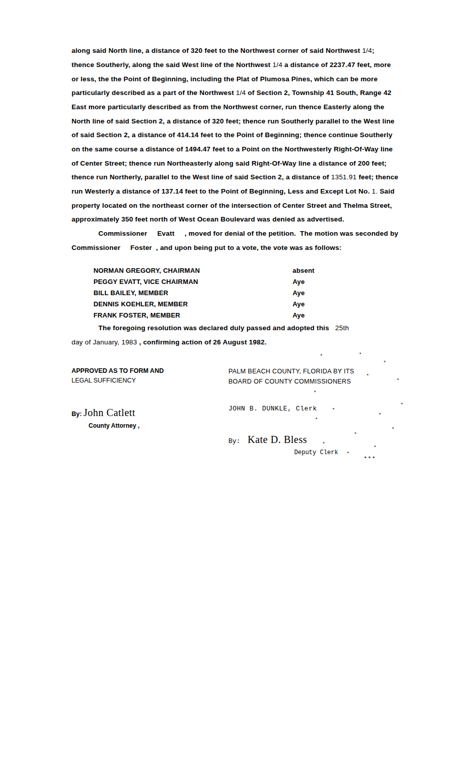along said North line, a distance of 320 feet to the Northwest corner of said Northwest 1/4; thence Southerly, along the said West line of the Northwest 1/4 a distance of 2237.47 feet, more or less, the the Point of Beginning, including the Plat of Plumosa Pines, which can be more particularly described as a part of the Northwest 1/4 of Section 2, Township 41 South, Range 42 East more particularly described as from the Northwest corner, run thence Easterly along the North line of said Section 2, a distance of 320 feet; thence run Southerly parallel to the West line of said Section 2, a distance of 414.14 feet to the Point of Beginning; thence continue Southerly on the same course a distance of 1494.47 feet to a Point on the Northwesterly Right-Of-Way line of Center Street; thence run Northeasterly along said Right-Of-Way line a distance of 200 feet; thence run Northerly, parallel to the West line of said Section 2, a distance of 1351.91 feet; thence run Westerly a distance of 137.14 feet to the Point of Beginning, Less and Except Lot No. 1. Said property located on the northeast corner of the intersection of Center Street and Thelma Street, approximately 350 feet north of West Ocean Boulevard was denied as advertised.
Commissioner Evatt , moved for denial of the petition. The motion was seconded by Commissioner Foster , and upon being put to a vote, the vote was as follows:
| NORMAN GREGORY, CHAIRMAN | absent |
| PEGGY EVATT, VICE CHAIRMAN | Aye |
| BILL BAILEY, MEMBER | Aye |
| DENNIS KOEHLER, MEMBER | Aye |
| FRANK FOSTER, MEMBER | Aye |
The foregoing resolution was declared duly passed and adopted this 25th
day of January, 1983 , confirming action of 26 August 1982.
APPROVED AS TO FORM AND
LEGAL SUFFICIENCY
By: John Catlett
County Attorney ,
PALM BEACH COUNTY, FLORIDA BY ITS
BOARD OF COUNTY COMMISSIONERS
JOHN B. DUNKLE, Clerk
By: Kate D. Bless
Deputy Clerk
• • • • • • • • • • • • • • • • • • •